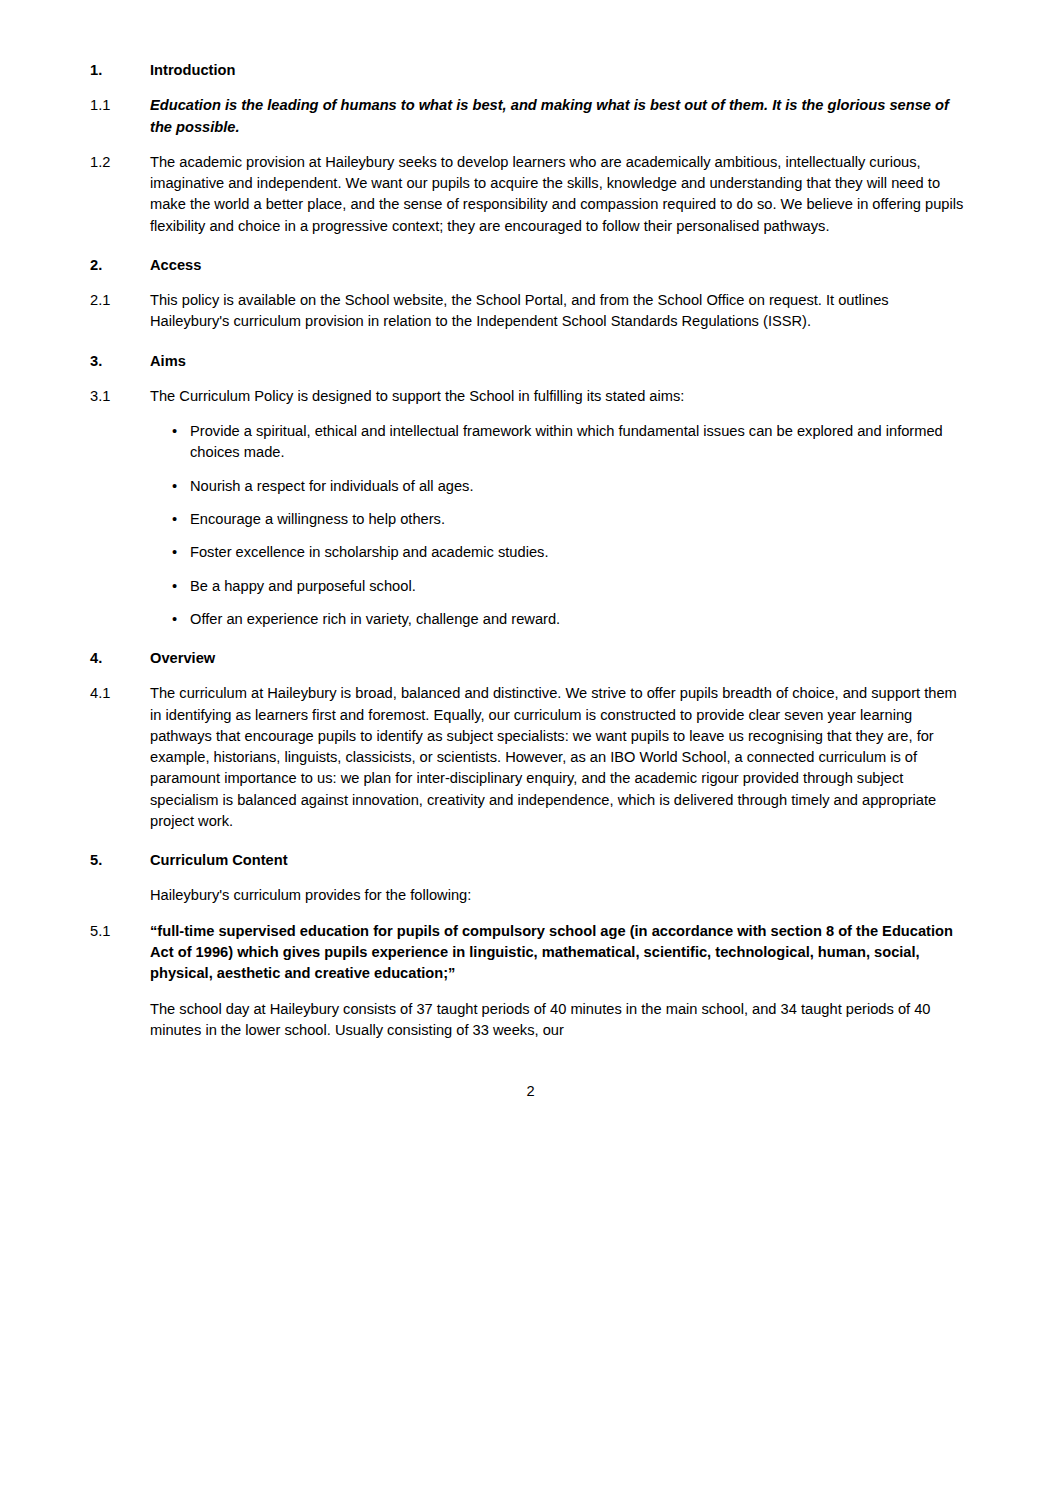1.
Introduction
1.1
Education is the leading of humans to what is best, and making what is best out of them. It is the glorious sense of the possible.
1.2
The academic provision at Haileybury seeks to develop learners who are academically ambitious, intellectually curious, imaginative and independent. We want our pupils to acquire the skills, knowledge and understanding that they will need to make the world a better place, and the sense of responsibility and compassion required to do so. We believe in offering pupils flexibility and choice in a progressive context; they are encouraged to follow their personalised pathways.
2.
Access
2.1
This policy is available on the School website, the School Portal, and from the School Office on request. It outlines Haileybury's curriculum provision in relation to the Independent School Standards Regulations (ISSR).
3.
Aims
3.1
The Curriculum Policy is designed to support the School in fulfilling its stated aims:
•Provide a spiritual, ethical and intellectual framework within which fundamental issues can be explored and informed choices made.
•Nourish a respect for individuals of all ages.
•Encourage a willingness to help others.
•Foster excellence in scholarship and academic studies.
•Be a happy and purposeful school.
•Offer an experience rich in variety, challenge and reward.
4.
Overview
4.1
The curriculum at Haileybury is broad, balanced and distinctive. We strive to offer pupils breadth of choice, and support them in identifying as learners first and foremost. Equally, our curriculum is constructed to provide clear seven year learning pathways that encourage pupils to identify as subject specialists: we want pupils to leave us recognising that they are, for example, historians, linguists, classicists, or scientists. However, as an IBO World School, a connected curriculum is of paramount importance to us: we plan for inter-disciplinary enquiry, and the academic rigour provided through subject specialism is balanced against innovation, creativity and independence, which is delivered through timely and appropriate project work.
5.
Curriculum Content
Haileybury's curriculum provides for the following:
5.1
“full-time supervised education for pupils of compulsory school age (in accordance with section 8 of the Education Act of 1996) which gives pupils experience in linguistic, mathematical, scientific, technological, human, social, physical, aesthetic and creative education;”
The school day at Haileybury consists of 37 taught periods of 40 minutes in the main school, and 34 taught periods of 40 minutes in the lower school. Usually consisting of 33 weeks, our
2